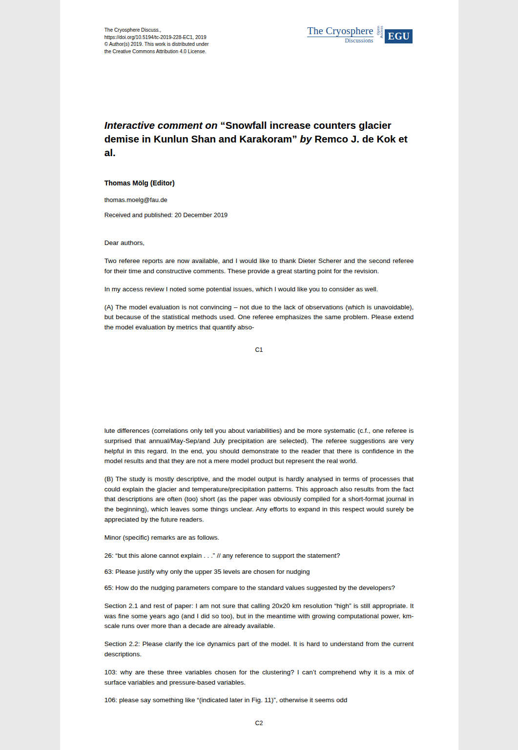The Cryosphere Discuss.,
https://doi.org/10.5194/tc-2019-228-EC1, 2019
© Author(s) 2019. This work is distributed under
the Creative Commons Attribution 4.0 License.
The Cryosphere
Discussions
Open Access
EGU
Interactive comment on “Snowfall increase counters glacier demise in Kunlun Shan and Karakoram” by Remco J. de Kok et al.
Thomas Mölg (Editor)
thomas.moelg@fau.de
Received and published: 20 December 2019
Dear authors,
Two referee reports are now available, and I would like to thank Dieter Scherer and the second referee for their time and constructive comments. These provide a great starting point for the revision.
In my access review I noted some potential issues, which I would like you to consider as well.
(A) The model evaluation is not convincing – not due to the lack of observations (which is unavoidable), but because of the statistical methods used. One referee emphasizes the same problem. Please extend the model evaluation by metrics that quantify abso-
C1
lute differences (correlations only tell you about variabilities) and be more systematic (c.f., one referee is surprised that annual/May-Sep/and July precipitation are selected). The referee suggestions are very helpful in this regard. In the end, you should demonstrate to the reader that there is confidence in the model results and that they are not a mere model product but represent the real world.
(B) The study is mostly descriptive, and the model output is hardly analysed in terms of processes that could explain the glacier and temperature/precipitation patterns. This approach also results from the fact that descriptions are often (too) short (as the paper was obviously compiled for a short-format journal in the beginning), which leaves some things unclear. Any efforts to expand in this respect would surely be appreciated by the future readers.
Minor (specific) remarks are as follows.
26: “but this alone cannot explain . . .” // any reference to support the statement?
63: Please justify why only the upper 35 levels are chosen for nudging
65: How do the nudging parameters compare to the standard values suggested by the developers?
Section 2.1 and rest of paper: I am not sure that calling 20x20 km resolution “high” is still appropriate. It was fine some years ago (and I did so too), but in the meantime with growing computational power, km-scale runs over more than a decade are already available.
Section 2.2: Please clarify the ice dynamics part of the model. It is hard to understand from the current descriptions.
103: why are these three variables chosen for the clustering? I can’t comprehend why it is a mix of surface variables and pressure-based variables.
106: please say something like “(indicated later in Fig. 11)”, otherwise it seems odd
C2